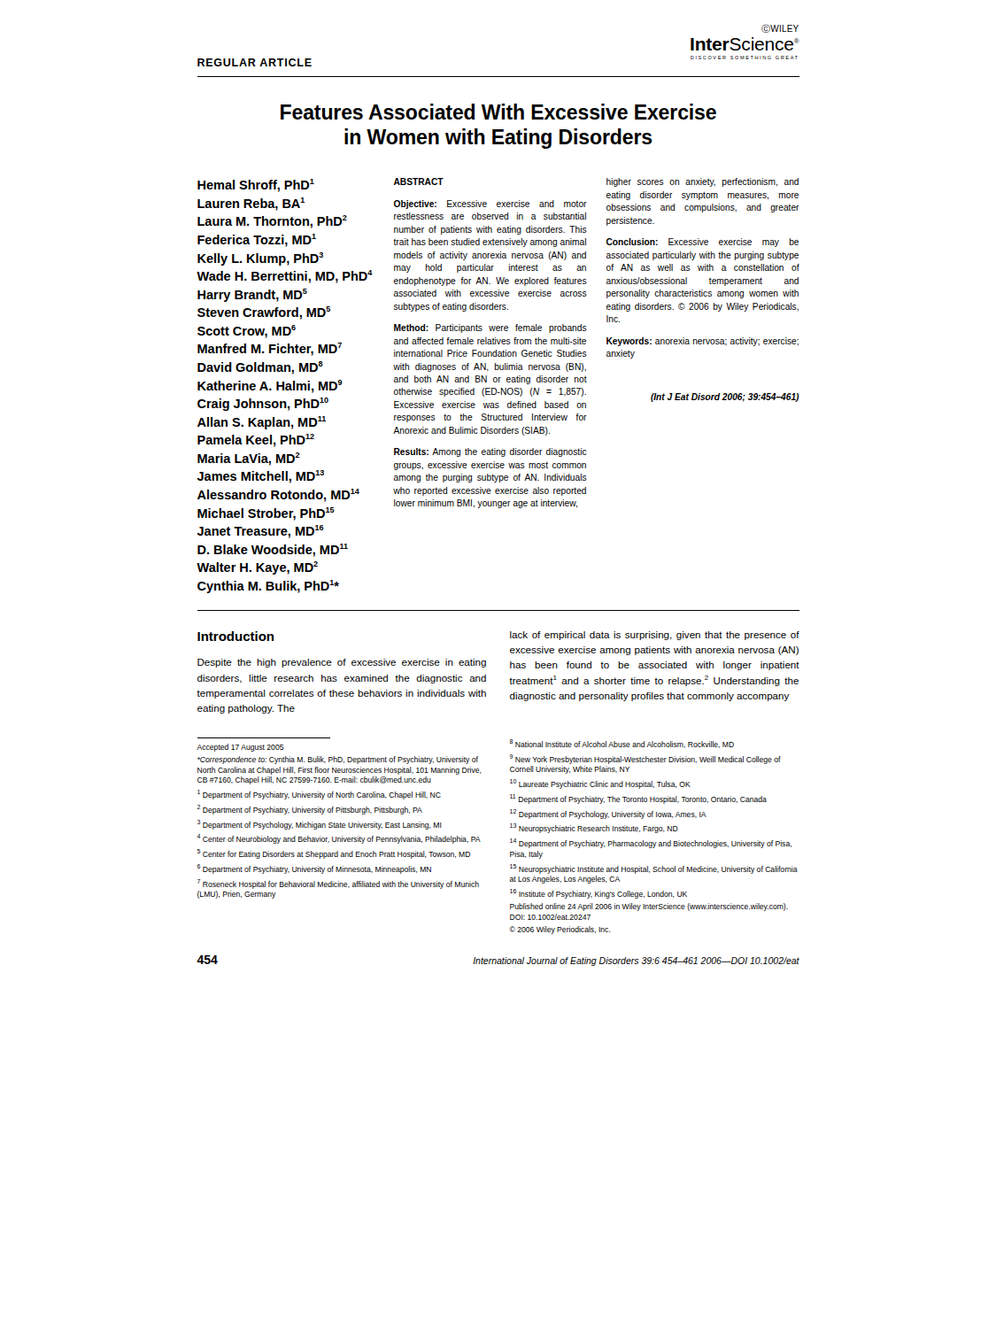REGULAR ARTICLE
ⒸWILEY
InterScience®
DISCOVER SOMETHING GREAT
Features Associated With Excessive Exercise
in Women with Eating Disorders
Hemal Shroff, PhD1
Lauren Reba, BA1
Laura M. Thornton, PhD2
Federica Tozzi, MD1
Kelly L. Klump, PhD3
Wade H. Berrettini, MD, PhD4
Harry Brandt, MD5
Steven Crawford, MD5
Scott Crow, MD6
Manfred M. Fichter, MD7
David Goldman, MD8
Katherine A. Halmi, MD9
Craig Johnson, PhD10
Allan S. Kaplan, MD11
Pamela Keel, PhD12
Maria LaVia, MD2
James Mitchell, MD13
Alessandro Rotondo, MD14
Michael Strober, PhD15
Janet Treasure, MD16
D. Blake Woodside, MD11
Walter H. Kaye, MD2
Cynthia M. Bulik, PhD1*
ABSTRACT
Objective: Excessive exercise and motor restlessness are observed in a substantial number of patients with eating disorders. This trait has been studied extensively among animal models of activity anorexia nervosa (AN) and may hold particular interest as an endophenotype for AN. We explored features associated with excessive exercise across subtypes of eating disorders.
Method: Participants were female probands and affected female relatives from the multi-site international Price Foundation Genetic Studies with diagnoses of AN, bulimia nervosa (BN), and both AN and BN or eating disorder not otherwise specified (ED-NOS) (N = 1,857). Excessive exercise was defined based on responses to the Structured Interview for Anorexic and Bulimic Disorders (SIAB).
Results: Among the eating disorder diagnostic groups, excessive exercise was most common among the purging subtype of AN. Individuals who reported excessive exercise also reported lower minimum BMI, younger age at interview,
higher scores on anxiety, perfectionism, and eating disorder symptom measures, more obsessions and compulsions, and greater persistence.
Conclusion: Excessive exercise may be associated particularly with the purging subtype of AN as well as with a constellation of anxious/obsessional temperament and personality characteristics among women with eating disorders. © 2006 by Wiley Periodicals, Inc.
Keywords: anorexia nervosa; activity; exercise; anxiety
(Int J Eat Disord 2006; 39:454–461)
Introduction
Despite the high prevalence of excessive exercise in eating disorders, little research has examined the diagnostic and temperamental correlates of these behaviors in individuals with eating pathology. The
lack of empirical data is surprising, given that the presence of excessive exercise among patients with anorexia nervosa (AN) has been found to be associated with longer inpatient treatment1 and a shorter time to relapse.2 Understanding the diagnostic and personality profiles that commonly accompany
Accepted 17 August 2005
*Correspondence to: Cynthia M. Bulik, PhD, Department of Psychiatry, University of North Carolina at Chapel Hill, First floor Neurosciences Hospital, 101 Manning Drive, CB #7160, Chapel Hill, NC 27599-7160. E-mail: cbulik@med.unc.edu
1 Department of Psychiatry, University of North Carolina, Chapel Hill, NC
2 Department of Psychiatry, University of Pittsburgh, Pittsburgh, PA
3 Department of Psychology, Michigan State University, East Lansing, MI
4 Center of Neurobiology and Behavior, University of Pennsylvania, Philadelphia, PA
5 Center for Eating Disorders at Sheppard and Enoch Pratt Hospital, Towson, MD
6 Department of Psychiatry, University of Minnesota, Minneapolis, MN
7 Roseneck Hospital for Behavioral Medicine, affiliated with the University of Munich (LMU), Prien, Germany
8 National Institute of Alcohol Abuse and Alcoholism, Rockville, MD
9 New York Presbyterian Hospital-Westchester Division, Weill Medical College of Cornell University, White Plains, NY
10 Laureate Psychiatric Clinic and Hospital, Tulsa, OK
11 Department of Psychiatry, The Toronto Hospital, Toronto, Ontario, Canada
12 Department of Psychology, University of Iowa, Ames, IA
13 Neuropsychiatric Research Institute, Fargo, ND
14 Department of Psychiatry, Pharmacology and Biotechnologies, University of Pisa, Pisa, Italy
15 Neuropsychiatric Institute and Hospital, School of Medicine, University of California at Los Angeles, Los Angeles, CA
16 Institute of Psychiatry, King's College, London, UK
Published online 24 April 2006 in Wiley InterScience (www.interscience.wiley.com). DOI: 10.1002/eat.20247
© 2006 Wiley Periodicals, Inc.
454
International Journal of Eating Disorders 39:6 454–461 2006—DOI 10.1002/eat